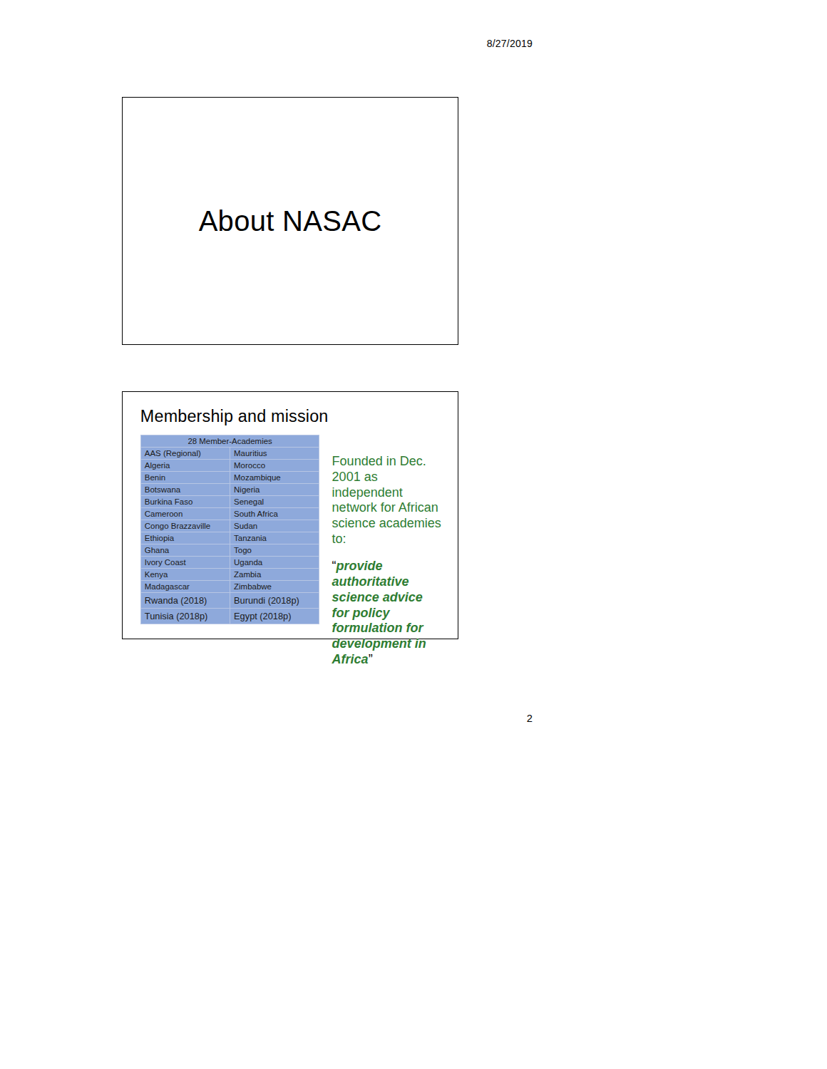8/27/2019
About NASAC
Membership and mission
| 28 Member-Academies |
| --- |
| AAS (Regional) | Mauritius |
| Algeria | Morocco |
| Benin | Mozambique |
| Botswana | Nigeria |
| Burkina Faso | Senegal |
| Cameroon | South Africa |
| Congo Brazzaville | Sudan |
| Ethiopia | Tanzania |
| Ghana | Togo |
| Ivory Coast | Uganda |
| Kenya | Zambia |
| Madagascar | Zimbabwe |
| Rwanda (2018) | Burundi (2018p) |
| Tunisia (2018p) | Egypt (2018p) |
Founded in Dec. 2001 as independent network for African science academies to:
“provide authoritative science advice for policy formulation for development in Africa”
2